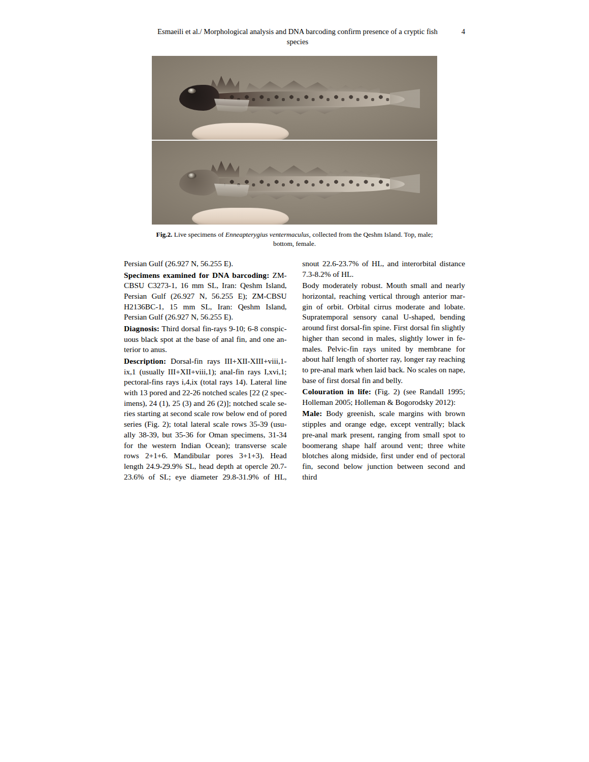Esmaeili et al./ Morphological analysis and DNA barcoding confirm presence of a cryptic fish species
4
Fig.2. Live specimens of Enneapterygius ventermaculus, collected from the Qeshm Island. Top, male; bottom, female.
Persian Gulf (26.927 N, 56.255 E).
Specimens examined for DNA barcoding: ZM-CBSU C3273-1, 16 mm SL, Iran: Qeshm Island, Persian Gulf (26.927 N, 56.255 E); ZM-CBSU H2136BC-1, 15 mm SL, Iran: Qeshm Island, Persian Gulf (26.927 N, 56.255 E).
Diagnosis: Third dorsal fin-rays 9-10; 6-8 conspicuous black spot at the base of anal fin, and one anterior to anus.
Description: Dorsal-fin rays III+XII-XIII+viii,1-ix,1 (usually III+XII+viii,1); anal-fin rays I,xvi,1; pectoral-fins rays i,4,ix (total rays 14). Lateral line with 13 pored and 22-26 notched scales [22 (2 specimens), 24 (1), 25 (3) and 26 (2)]; notched scale series starting at second scale row below end of pored series (Fig. 2); total lateral scale rows 35-39 (usually 38-39, but 35-36 for Oman specimens, 31-34 for the western Indian Ocean); transverse scale rows 2+1+6. Mandibular pores 3+1+3). Head length 24.9-29.9% SL, head depth at opercle 20.7-23.6% of SL; eye diameter 29.8-31.9% of HL, snout 22.6-23.7% of HL, and interorbital distance 7.3-8.2% of HL.
Body moderately robust. Mouth small and nearly horizontal, reaching vertical through anterior margin of orbit. Orbital cirrus moderate and lobate. Supratemporal sensory canal U-shaped, bending around first dorsal-fin spine. First dorsal fin slightly higher than second in males, slightly lower in females. Pelvic-fin rays united by membrane for about half length of shorter ray, longer ray reaching to pre-anal mark when laid back. No scales on nape, base of first dorsal fin and belly.
Colouration in life: (Fig. 2) (see Randall 1995; Holleman 2005; Holleman & Bogorodsky 2012):
Male: Body greenish, scale margins with brown stipples and orange edge, except ventrally; black pre-anal mark present, ranging from small spot to boomerang shape half around vent; three white blotches along midside, first under end of pectoral fin, second below junction between second and third